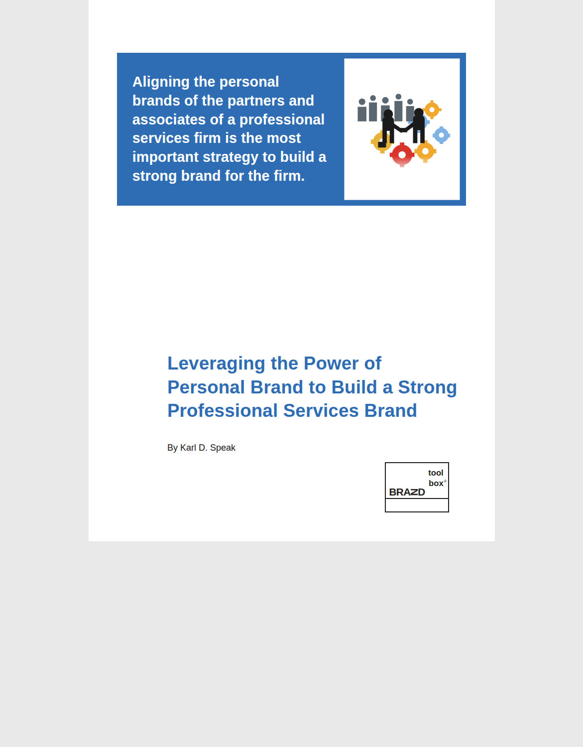Aligning the personal brands of the partners and associates of a professional services firm is the most important strategy to build a strong brand for the firm.
Leveraging the Power of
Personal Brand to Build a Strong
Professional Services Brand
By Karl D. Speak
BRAND tool box ®